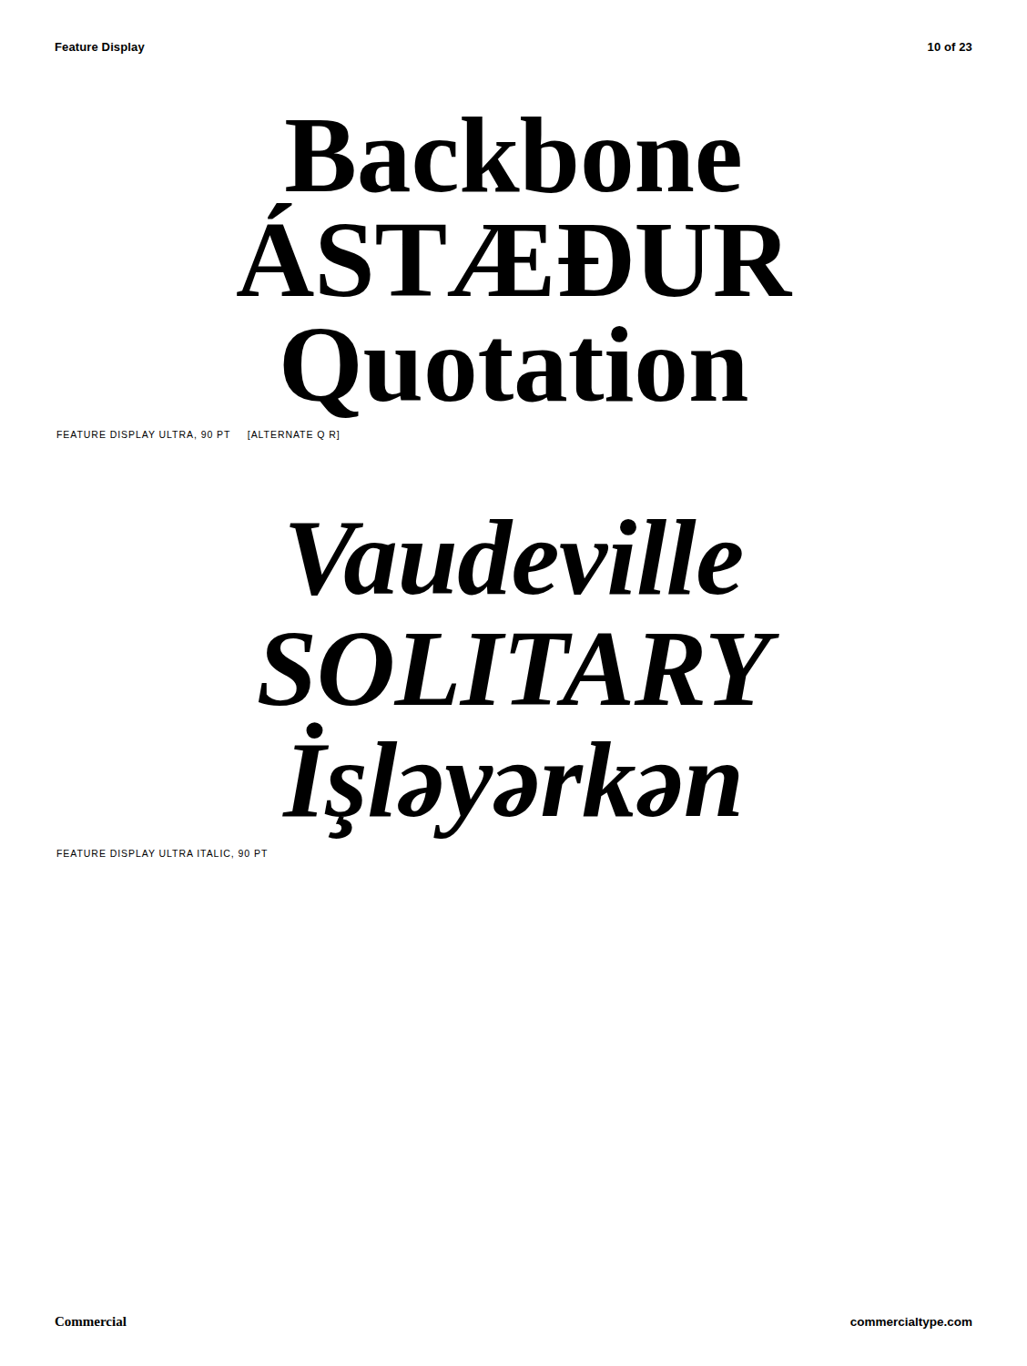Feature Display 10 of 23
Backbone ÁSTÆÐUR Quotation
Feature Display Ultra, 90 pt [Alternate Q R]
Vaudeville SOLITARY İşləyərkən
Feature Display Ultra Italic, 90 pt
Commercial commercialtype.com